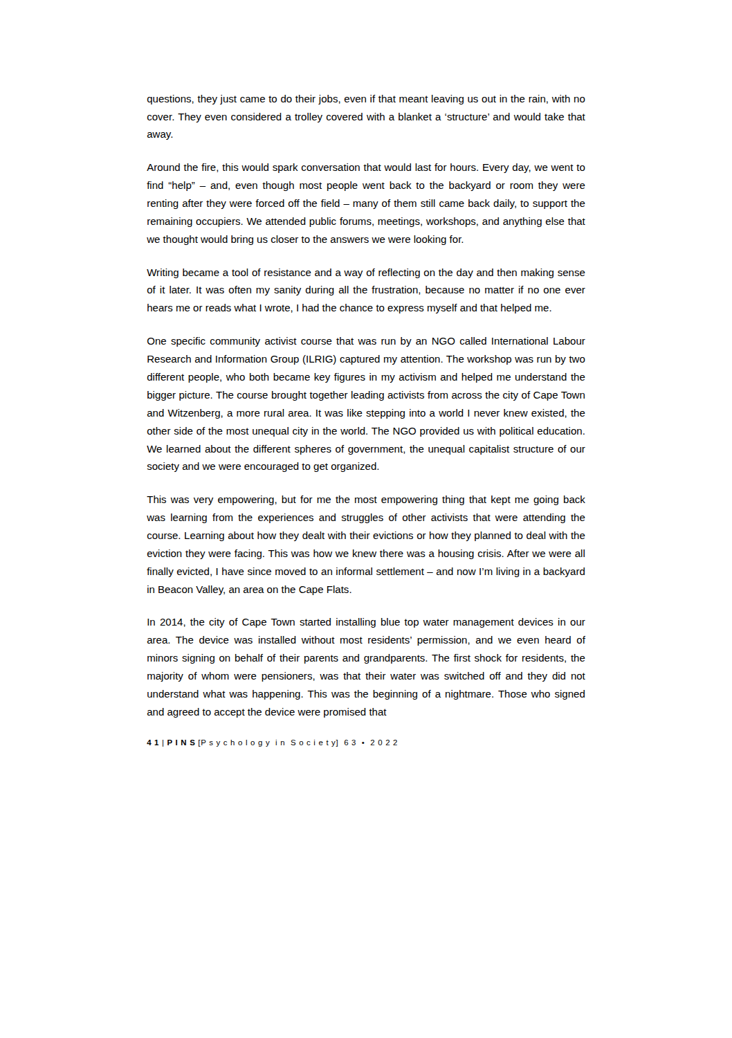questions, they just came to do their jobs, even if that meant leaving us out in the rain, with no cover. They even considered a trolley covered with a blanket a ‘structure’ and would take that away.
Around the fire, this would spark conversation that would last for hours. Every day, we went to find “help” – and, even though most people went back to the backyard or room they were renting after they were forced off the field – many of them still came back daily, to support the remaining occupiers. We attended public forums, meetings, workshops, and anything else that we thought would bring us closer to the answers we were looking for.
Writing became a tool of resistance and a way of reflecting on the day and then making sense of it later. It was often my sanity during all the frustration, because no matter if no one ever hears me or reads what I wrote, I had the chance to express myself and that helped me.
One specific community activist course that was run by an NGO called International Labour Research and Information Group (ILRIG) captured my attention. The workshop was run by two different people, who both became key figures in my activism and helped me understand the bigger picture. The course brought together leading activists from across the city of Cape Town and Witzenberg, a more rural area. It was like stepping into a world I never knew existed, the other side of the most unequal city in the world. The NGO provided us with political education. We learned about the different spheres of government, the unequal capitalist structure of our society and we were encouraged to get organized.
This was very empowering, but for me the most empowering thing that kept me going back was learning from the experiences and struggles of other activists that were attending the course. Learning about how they dealt with their evictions or how they planned to deal with the eviction they were facing. This was how we knew there was a housing crisis. After we were all finally evicted, I have since moved to an informal settlement – and now I’m living in a backyard in Beacon Valley, an area on the Cape Flats.
In 2014, the city of Cape Town started installing blue top water management devices in our area. The device was installed without most residents’ permission, and we even heard of minors signing on behalf of their parents and grandparents. The first shock for residents, the majority of whom were pensioners, was that their water was switched off and they did not understand what was happening. This was the beginning of a nightmare. Those who signed and agreed to accept the device were promised that
4 1 | P I N S [P s y c h o l o g y i n S o c i e t y] 6 3 • 2 0 2 2